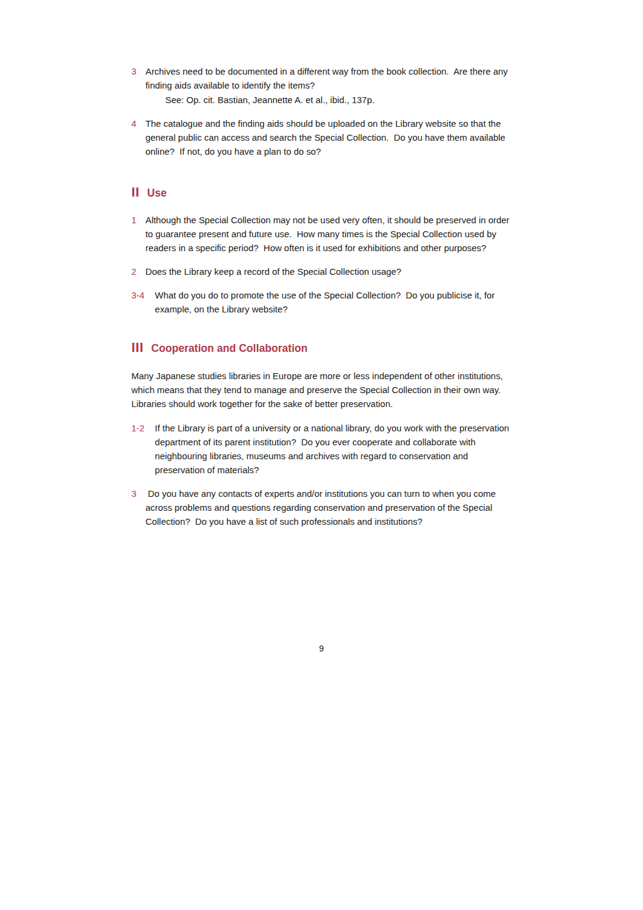3 Archives need to be documented in a different way from the book collection. Are there any finding aids available to identify the items? See: Op. cit. Bastian, Jeannette A. et al., ibid., 137p.
4 The catalogue and the finding aids should be uploaded on the Library website so that the general public can access and search the Special Collection. Do you have them available online? If not, do you have a plan to do so?
II Use
1 Although the Special Collection may not be used very often, it should be preserved in order to guarantee present and future use. How many times is the Special Collection used by readers in a specific period? How often is it used for exhibitions and other purposes?
2 Does the Library keep a record of the Special Collection usage?
3-4 What do you do to promote the use of the Special Collection? Do you publicise it, for example, on the Library website?
III Cooperation and Collaboration
Many Japanese studies libraries in Europe are more or less independent of other institutions, which means that they tend to manage and preserve the Special Collection in their own way. Libraries should work together for the sake of better preservation.
1-2 If the Library is part of a university or a national library, do you work with the preservation department of its parent institution? Do you ever cooperate and collaborate with neighbouring libraries, museums and archives with regard to conservation and preservation of materials?
3 Do you have any contacts of experts and/or institutions you can turn to when you come across problems and questions regarding conservation and preservation of the Special Collection? Do you have a list of such professionals and institutions?
9